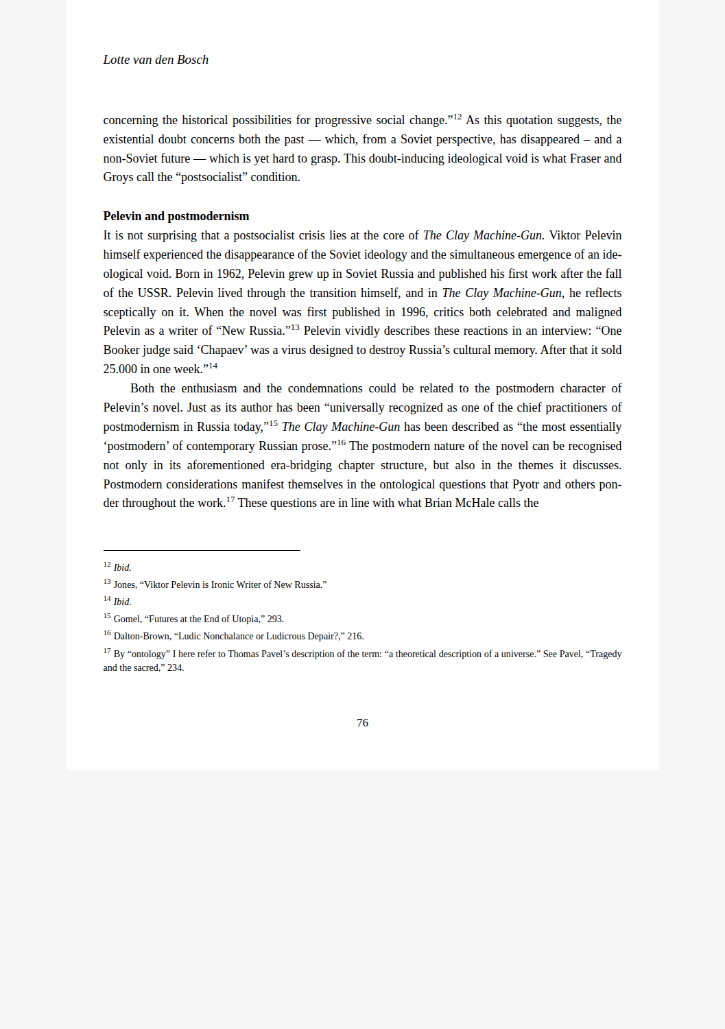Lotte van den Bosch
concerning the historical possibilities for progressive social change.”12 As this quotation suggests, the existential doubt concerns both the past — which, from a Soviet perspective, has disappeared – and a non-Soviet future — which is yet hard to grasp. This doubt-inducing ideological void is what Fraser and Groys call the “postsocialist” condition.
Pelevin and postmodernism
It is not surprising that a postsocialist crisis lies at the core of The Clay Machine-Gun. Viktor Pelevin himself experienced the disappearance of the Soviet ideology and the simultaneous emergence of an ideological void. Born in 1962, Pelevin grew up in Soviet Russia and published his first work after the fall of the USSR. Pelevin lived through the transition himself, and in The Clay Machine-Gun, he reflects sceptically on it. When the novel was first published in 1996, critics both celebrated and maligned Pelevin as a writer of “New Russia.”13 Pelevin vividly describes these reactions in an interview: “One Booker judge said ‘Chapaev’ was a virus designed to destroy Russia’s cultural memory. After that it sold 25.000 in one week.”14
Both the enthusiasm and the condemnations could be related to the postmodern character of Pelevin’s novel. Just as its author has been “universally recognized as one of the chief practitioners of postmodernism in Russia today,”15 The Clay Machine-Gun has been described as “the most essentially ‘postmodern’ of contemporary Russian prose.”16 The postmodern nature of the novel can be recognised not only in its aforementioned era-bridging chapter structure, but also in the themes it discusses. Postmodern considerations manifest themselves in the ontological questions that Pyotr and others ponder throughout the work.17 These questions are in line with what Brian McHale calls the
12 Ibid.
13 Jones, “Viktor Pelevin is Ironic Writer of New Russia.”
14 Ibid.
15 Gomel, “Futures at the End of Utopia,” 293.
16 Dalton-Brown, “Ludic Nonchalance or Ludicrous Depair?,” 216.
17 By “ontology” I here refer to Thomas Pavel’s description of the term: “a theoretical description of a universe.” See Pavel, “Tragedy and the sacred,” 234.
76